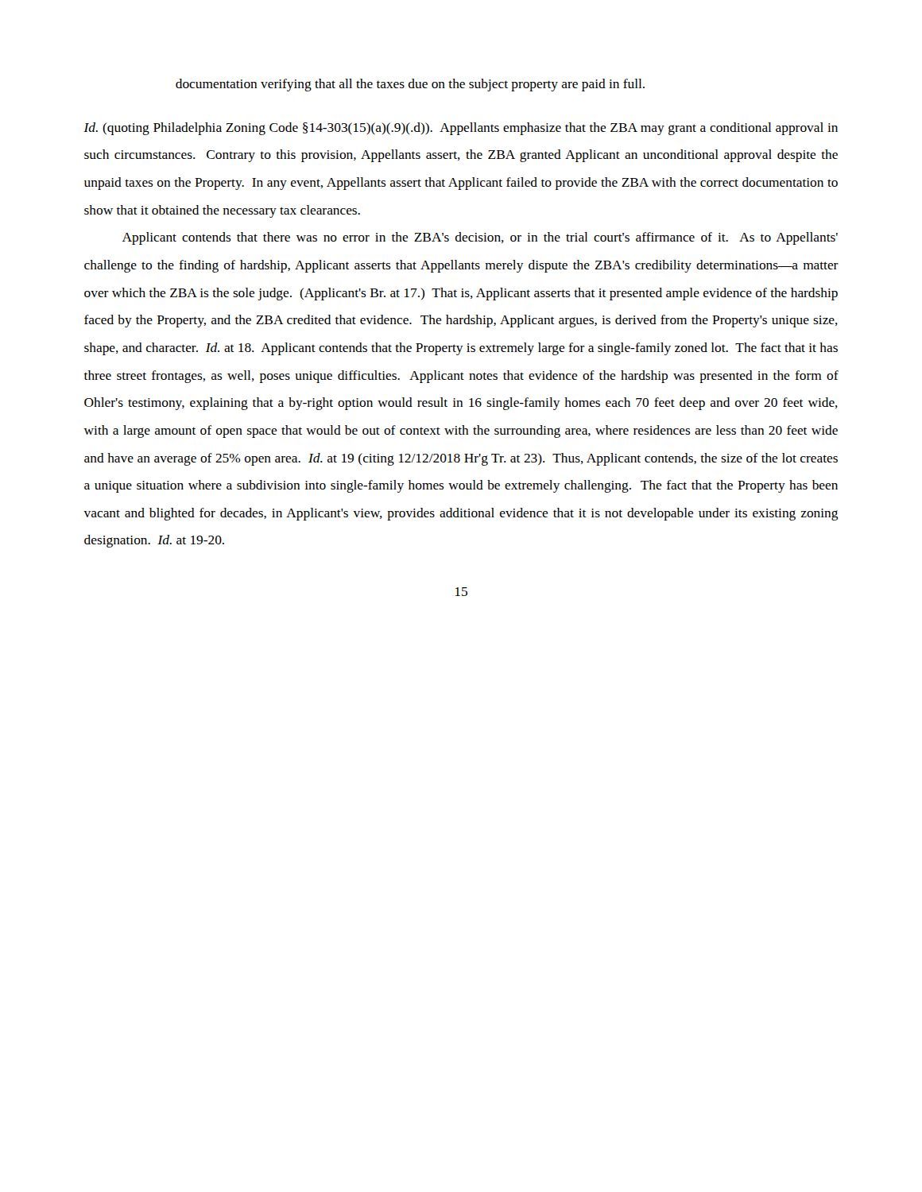documentation verifying that all the taxes due on the subject property are paid in full.
Id. (quoting Philadelphia Zoning Code §14-303(15)(a)(.9)(.d)). Appellants emphasize that the ZBA may grant a conditional approval in such circumstances. Contrary to this provision, Appellants assert, the ZBA granted Applicant an unconditional approval despite the unpaid taxes on the Property. In any event, Appellants assert that Applicant failed to provide the ZBA with the correct documentation to show that it obtained the necessary tax clearances.
Applicant contends that there was no error in the ZBA's decision, or in the trial court's affirmance of it. As to Appellants' challenge to the finding of hardship, Applicant asserts that Appellants merely dispute the ZBA's credibility determinations—a matter over which the ZBA is the sole judge. (Applicant's Br. at 17.) That is, Applicant asserts that it presented ample evidence of the hardship faced by the Property, and the ZBA credited that evidence. The hardship, Applicant argues, is derived from the Property's unique size, shape, and character. Id. at 18. Applicant contends that the Property is extremely large for a single-family zoned lot. The fact that it has three street frontages, as well, poses unique difficulties. Applicant notes that evidence of the hardship was presented in the form of Ohler's testimony, explaining that a by-right option would result in 16 single-family homes each 70 feet deep and over 20 feet wide, with a large amount of open space that would be out of context with the surrounding area, where residences are less than 20 feet wide and have an average of 25% open area. Id. at 19 (citing 12/12/2018 Hr'g Tr. at 23). Thus, Applicant contends, the size of the lot creates a unique situation where a subdivision into single-family homes would be extremely challenging. The fact that the Property has been vacant and blighted for decades, in Applicant's view, provides additional evidence that it is not developable under its existing zoning designation. Id. at 19-20.
15